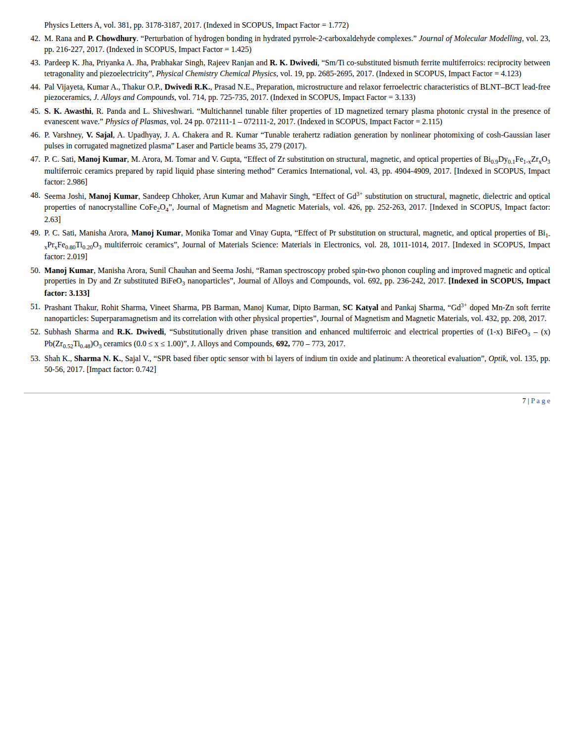Physics Letters A, vol. 381, pp. 3178-3187, 2017. (Indexed in SCOPUS, Impact Factor = 1.772)
42. M. Rana and P. Chowdhury. “Perturbation of hydrogen bonding in hydrated pyrrole-2-carboxaldehyde complexes.” Journal of Molecular Modelling, vol. 23, pp. 216-227, 2017. (Indexed in SCOPUS, Impact Factor = 1.425)
43. Pardeep K. Jha, Priyanka A. Jha, Prabhakar Singh, Rajeev Ranjan and R. K. Dwivedi, “Sm/Ti co-substituted bismuth ferrite multiferroics: reciprocity between tetragonality and piezoelectricity”, Physical Chemistry Chemical Physics, vol. 19, pp. 2685-2695, 2017. (Indexed in SCOPUS, Impact Factor = 4.123)
44. Pal Vijayeta, Kumar A., Thakur O.P., Dwivedi R.K., Prasad N.E., Preparation, microstructure and relaxor ferroelectric characteristics of BLNT–BCT lead-free piezoceramics, J. Alloys and Compounds, vol. 714, pp. 725-735, 2017. (Indexed in SCOPUS, Impact Factor = 3.133)
45. S. K. Awasthi, R. Panda and L. Shiveshwari. “Multichannel tunable filter properties of 1D magnetized ternary plasma photonic crystal in the presence of evanescent wave.” Physics of Plasmas, vol. 24 pp. 072111-1 – 072111-2, 2017. (Indexed in SCOPUS, Impact Factor = 2.115)
46. P. Varshney, V. Sajal, A. Upadhyay, J. A. Chakera and R. Kumar “Tunable terahertz radiation generation by nonlinear photomixing of cosh-Gaussian laser pulses in corrugated magnetized plasma” Laser and Particle beams 35, 279 (2017).
47. P. C. Sati, Manoj Kumar, M. Arora, M. Tomar and V. Gupta, “Effect of Zr substitution on structural, magnetic, and optical properties of Bi0.9Dy0.1Fe1-xZrxO3 multiferroic ceramics prepared by rapid liquid phase sintering method” Ceramics International, vol. 43, pp. 4904-4909, 2017. [Indexed in SCOPUS, Impact factor: 2.986]
48. Seema Joshi, Manoj Kumar, Sandeep Chhoker, Arun Kumar and Mahavir Singh, “Effect of Gd3+ substitution on structural, magnetic, dielectric and optical properties of nanocrystalline CoFe2O4”, Journal of Magnetism and Magnetic Materials, vol. 426, pp. 252-263, 2017. [Indexed in SCOPUS, Impact factor: 2.63]
49. P. C. Sati, Manisha Arora, Manoj Kumar, Monika Tomar and Vinay Gupta, “Effect of Pr substitution on structural, magnetic, and optical properties of Bi1-xPrxFe0.80Ti0.20O3 multiferroic ceramics”, Journal of Materials Science: Materials in Electronics, vol. 28, 1011-1014, 2017. [Indexed in SCOPUS, Impact factor: 2.019]
50. Manoj Kumar, Manisha Arora, Sunil Chauhan and Seema Joshi, “Raman spectroscopy probed spin-two phonon coupling and improved magnetic and optical properties in Dy and Zr substituted BiFeO3 nanoparticles”, Journal of Alloys and Compounds, vol. 692, pp. 236-242, 2017. [Indexed in SCOPUS, Impact factor: 3.133]
51. Prashant Thakur, Rohit Sharma, Vineet Sharma, PB Barman, Manoj Kumar, Dipto Barman, SC Katyal and Pankaj Sharma, “Gd3+ doped Mn-Zn soft ferrite nanoparticles: Superparamagnetism and its correlation with other physical properties”, Journal of Magnetism and Magnetic Materials, vol. 432, pp. 208, 2017.
52. Subhash Sharma and R.K. Dwivedi, “Substitutionally driven phase transition and enhanced multiferroic and electrical properties of (1-x) BiFeO3 – (x) Pb(Zr0.52Ti0.48)O3 ceramics (0.0 ≤ x ≤ 1.00)”, J. Alloys and Compounds, 692, 770 – 773, 2017.
53. Shah K., Sharma N. K., Sajal V., “SPR based fiber optic sensor with bi layers of indium tin oxide and platinum: A theoretical evaluation”, Optik, vol. 135, pp. 50-56, 2017. [Impact factor: 0.742]
7 | P a g e